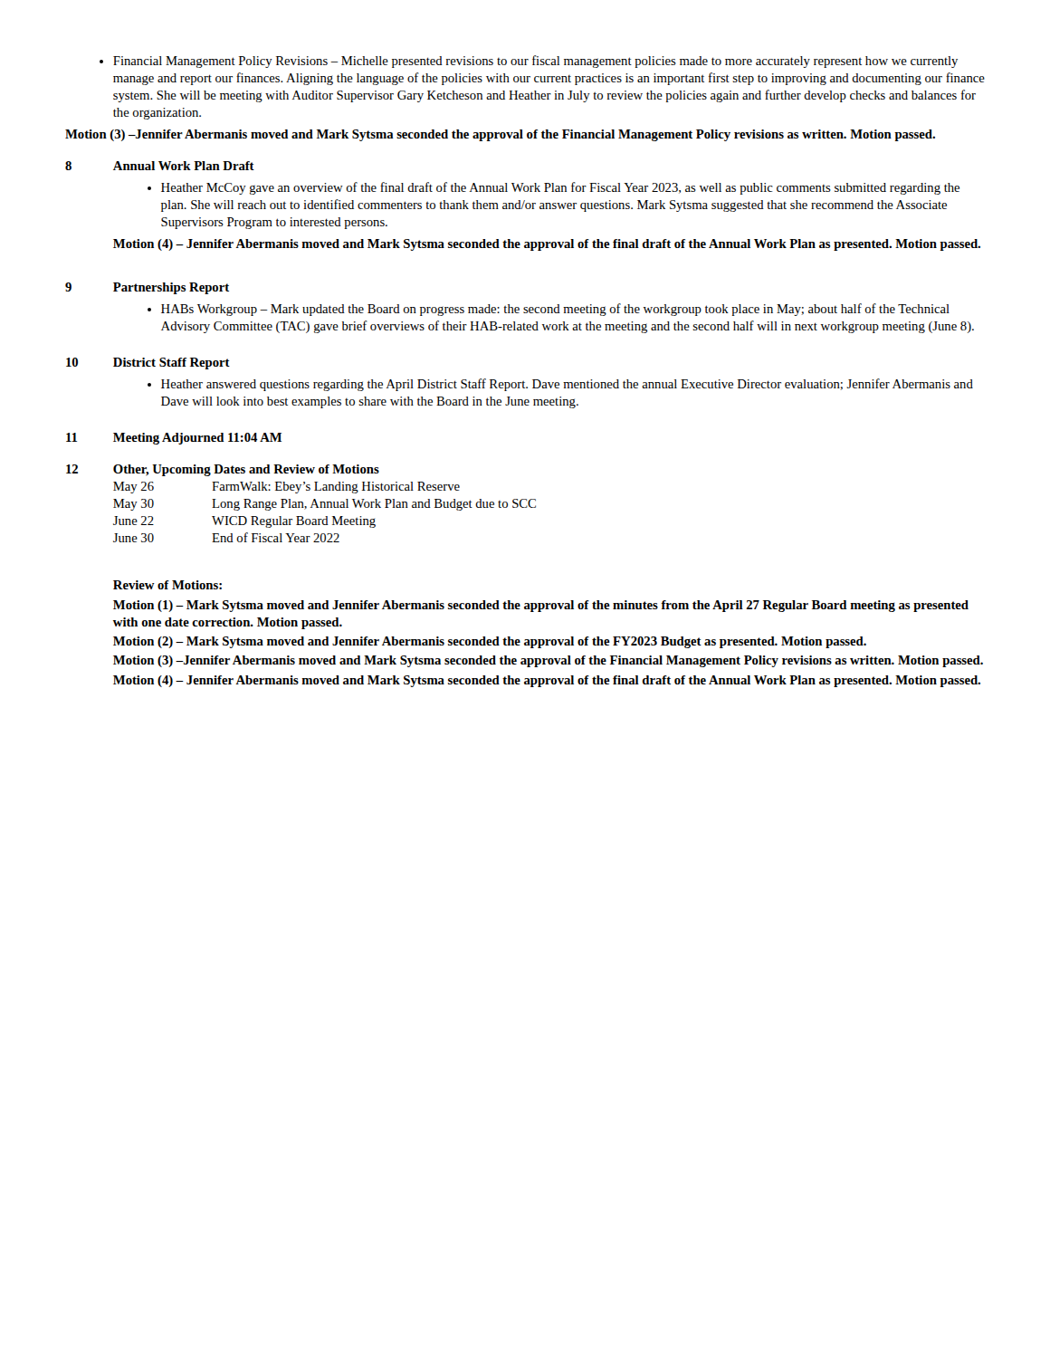Financial Management Policy Revisions – Michelle presented revisions to our fiscal management policies made to more accurately represent how we currently manage and report our finances. Aligning the language of the policies with our current practices is an important first step to improving and documenting our finance system. She will be meeting with Auditor Supervisor Gary Ketcheson and Heather in July to review the policies again and further develop checks and balances for the organization.
Motion (3) –Jennifer Abermanis moved and Mark Sytsma seconded the approval of the Financial Management Policy revisions as written. Motion passed.
8
Annual Work Plan Draft
Heather McCoy gave an overview of the final draft of the Annual Work Plan for Fiscal Year 2023, as well as public comments submitted regarding the plan. She will reach out to identified commenters to thank them and/or answer questions. Mark Sytsma suggested that she recommend the Associate Supervisors Program to interested persons.
Motion (4) – Jennifer Abermanis moved and Mark Sytsma seconded the approval of the final draft of the Annual Work Plan as presented. Motion passed.
9
Partnerships Report
HABs Workgroup – Mark updated the Board on progress made: the second meeting of the workgroup took place in May; about half of the Technical Advisory Committee (TAC) gave brief overviews of their HAB-related work at the meeting and the second half will in next workgroup meeting (June 8).
10
District Staff Report
Heather answered questions regarding the April District Staff Report. Dave mentioned the annual Executive Director evaluation; Jennifer Abermanis and Dave will look into best examples to share with the Board in the June meeting.
11
Meeting Adjourned 11:04 AM
12
Other, Upcoming Dates and Review of Motions
| May 26 | FarmWalk: Ebey’s Landing Historical Reserve |
| May 30 | Long Range Plan, Annual Work Plan and Budget due to SCC |
| June 22 | WICD Regular Board Meeting |
| June 30 | End of Fiscal Year 2022 |
Review of Motions:
Motion (1) – Mark Sytsma moved and Jennifer Abermanis seconded the approval of the minutes from the April 27 Regular Board meeting as presented with one date correction. Motion passed.
Motion (2) – Mark Sytsma moved and Jennifer Abermanis seconded the approval of the FY2023 Budget as presented. Motion passed.
Motion (3) –Jennifer Abermanis moved and Mark Sytsma seconded the approval of the Financial Management Policy revisions as written. Motion passed.
Motion (4) – Jennifer Abermanis moved and Mark Sytsma seconded the approval of the final draft of the Annual Work Plan as presented. Motion passed.